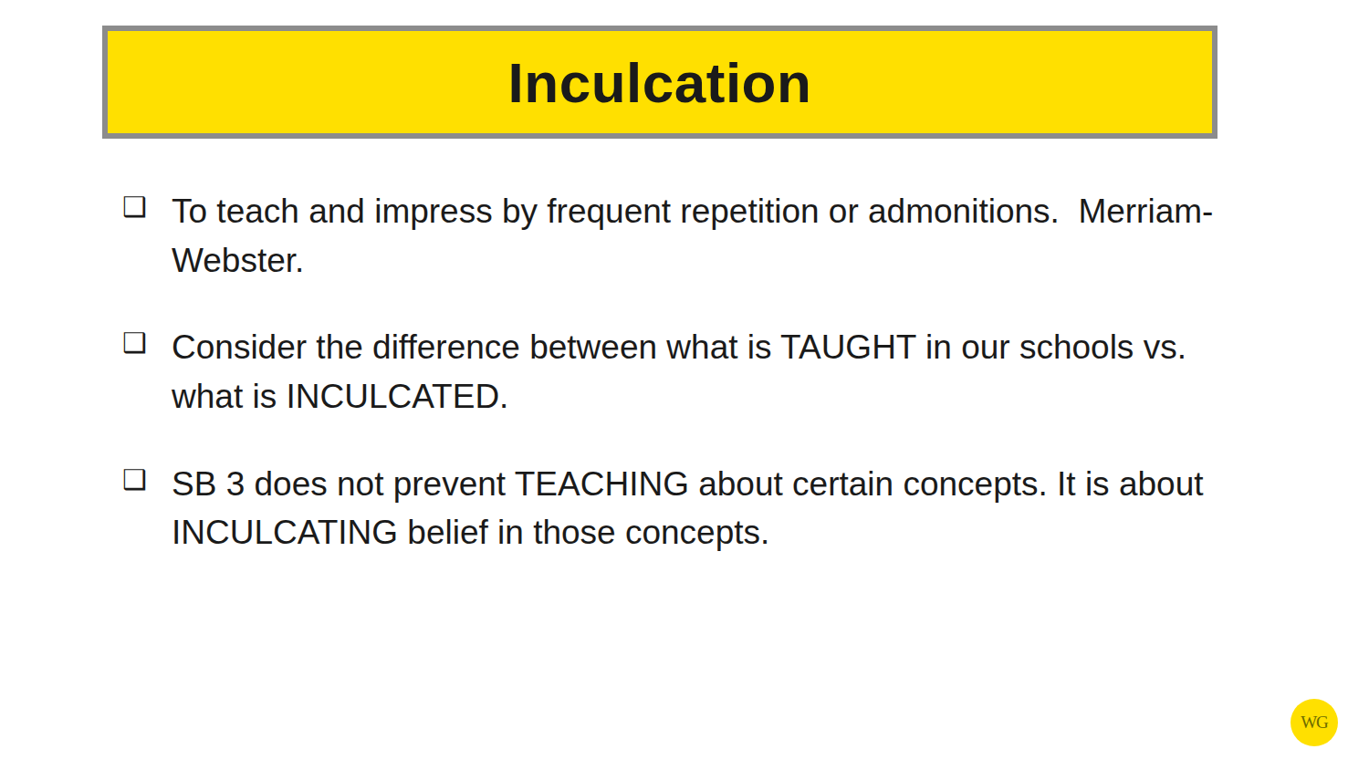Inculcation
To teach and impress by frequent repetition or admonitions. Merriam-Webster.
Consider the difference between what is TAUGHT in our schools vs. what is INCULCATED.
SB 3 does not prevent TEACHING about certain concepts. It is about INCULCATING belief in those concepts.
WG